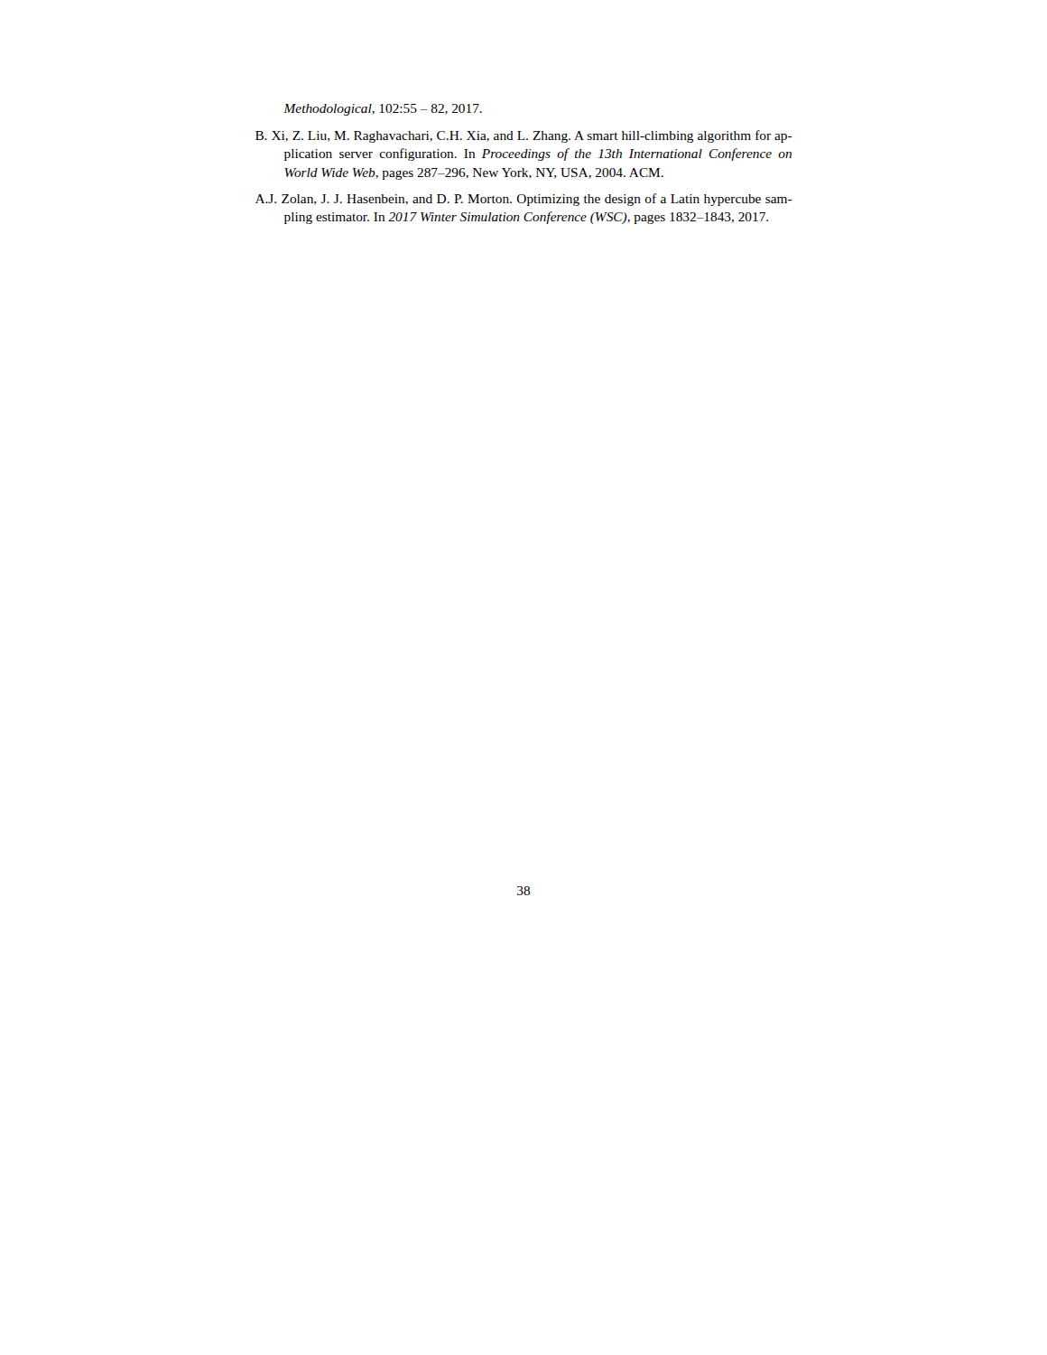Methodological, 102:55 – 82, 2017.
B. Xi, Z. Liu, M. Raghavachari, C.H. Xia, and L. Zhang. A smart hill-climbing algorithm for application server configuration. In Proceedings of the 13th International Conference on World Wide Web, pages 287–296, New York, NY, USA, 2004. ACM.
A.J. Zolan, J. J. Hasenbein, and D. P. Morton. Optimizing the design of a Latin hypercube sampling estimator. In 2017 Winter Simulation Conference (WSC), pages 1832–1843, 2017.
38